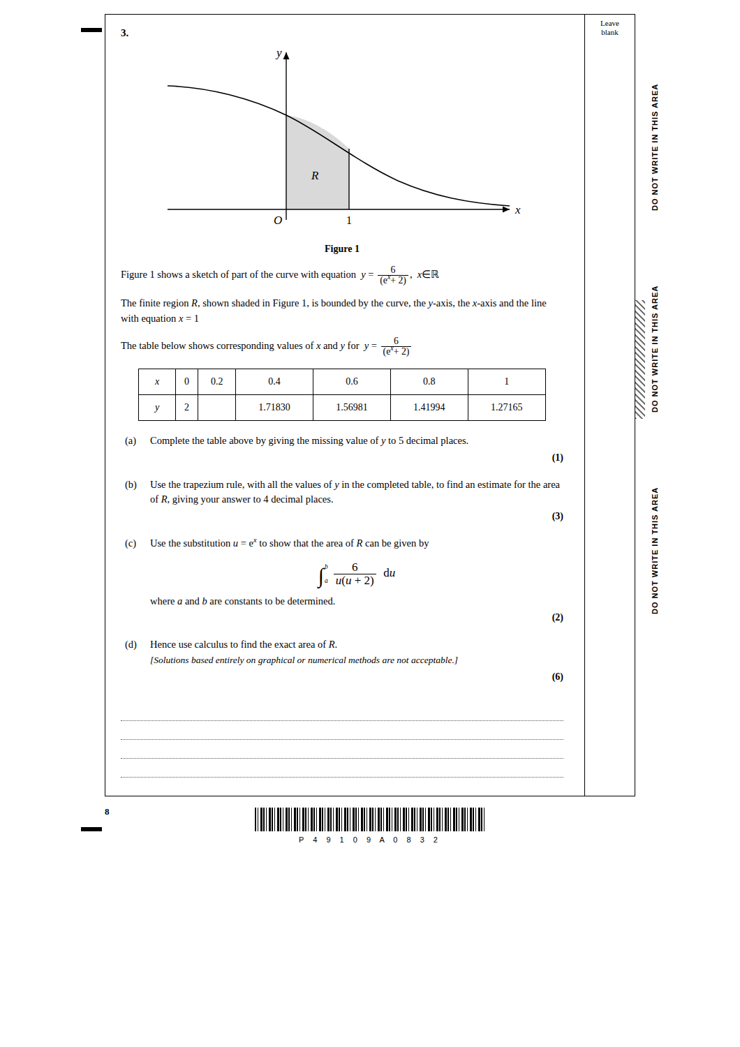DO NOT WRITE IN THIS AREA DO NOT WRITE IN THIS AREA DO NOT WRITE IN THIS AREA
Leave
blank
3.
y x O 1 R
Figure 1
Figure 1 shows a sketch of part of the curve with equation y = 6(ex+ 2), x∈ℝ
The finite region R, shown shaded in Figure 1, is bounded by the curve, the y-axis, the x-axis and the line with equation x = 1
The table below shows corresponding values of x and y for y = 6(ex+ 2)
| x | 0 | 0.2 | 0.4 | 0.6 | 0.8 | 1 |
| y | 2 | | 1.71830 | 1.56981 | 1.41994 | 1.27165 |
(a) Complete the table above by giving the missing value of y to 5 decimal places.
(1)
(b) Use the trapezium rule, with all the values of y in the completed table, to find an estimate for the area of R, giving your answer to 4 decimal places.
(3)
(c) Use the substitution u = ex to show that the area of R can be given by
∫ba 6 u(u + 2) du
where a and b are constants to be determined.
(2)
(d) Hence use calculus to find the exact area of R.
[Solutions based entirely on graphical or numerical methods are not acceptable.]
(6)
8
P 4 9 1 0 9 A 0 8 3 2